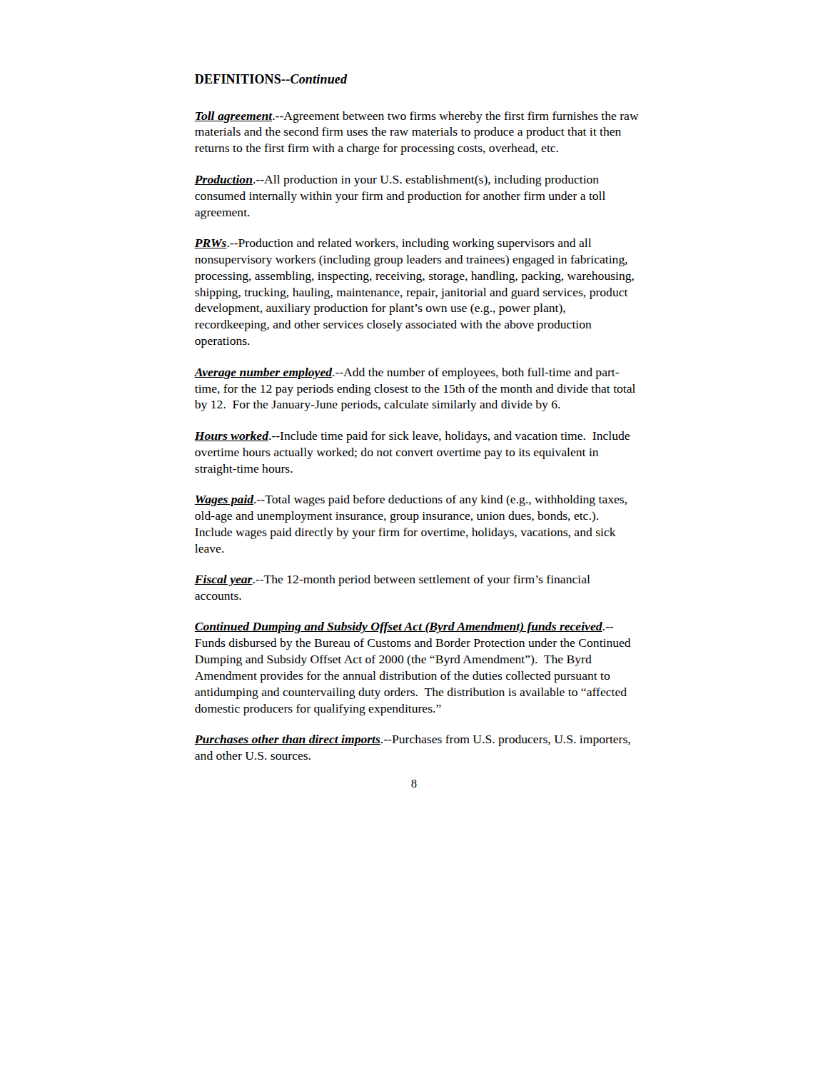DEFINITIONS--Continued
Toll agreement.--Agreement between two firms whereby the first firm furnishes the raw materials and the second firm uses the raw materials to produce a product that it then returns to the first firm with a charge for processing costs, overhead, etc.
Production.--All production in your U.S. establishment(s), including production consumed internally within your firm and production for another firm under a toll agreement.
PRWs.--Production and related workers, including working supervisors and all nonsupervisory workers (including group leaders and trainees) engaged in fabricating, processing, assembling, inspecting, receiving, storage, handling, packing, warehousing, shipping, trucking, hauling, maintenance, repair, janitorial and guard services, product development, auxiliary production for plant’s own use (e.g., power plant), recordkeeping, and other services closely associated with the above production operations.
Average number employed.--Add the number of employees, both full-time and part-time, for the 12 pay periods ending closest to the 15th of the month and divide that total by 12. For the January-June periods, calculate similarly and divide by 6.
Hours worked.--Include time paid for sick leave, holidays, and vacation time. Include overtime hours actually worked; do not convert overtime pay to its equivalent in straight-time hours.
Wages paid.--Total wages paid before deductions of any kind (e.g., withholding taxes, old-age and unemployment insurance, group insurance, union dues, bonds, etc.). Include wages paid directly by your firm for overtime, holidays, vacations, and sick leave.
Fiscal year.--The 12-month period between settlement of your firm’s financial accounts.
Continued Dumping and Subsidy Offset Act (Byrd Amendment) funds received.--Funds disbursed by the Bureau of Customs and Border Protection under the Continued Dumping and Subsidy Offset Act of 2000 (the “Byrd Amendment”). The Byrd Amendment provides for the annual distribution of the duties collected pursuant to antidumping and countervailing duty orders. The distribution is available to “affected domestic producers for qualifying expenditures.”
Purchases other than direct imports.--Purchases from U.S. producers, U.S. importers, and other U.S. sources.
8